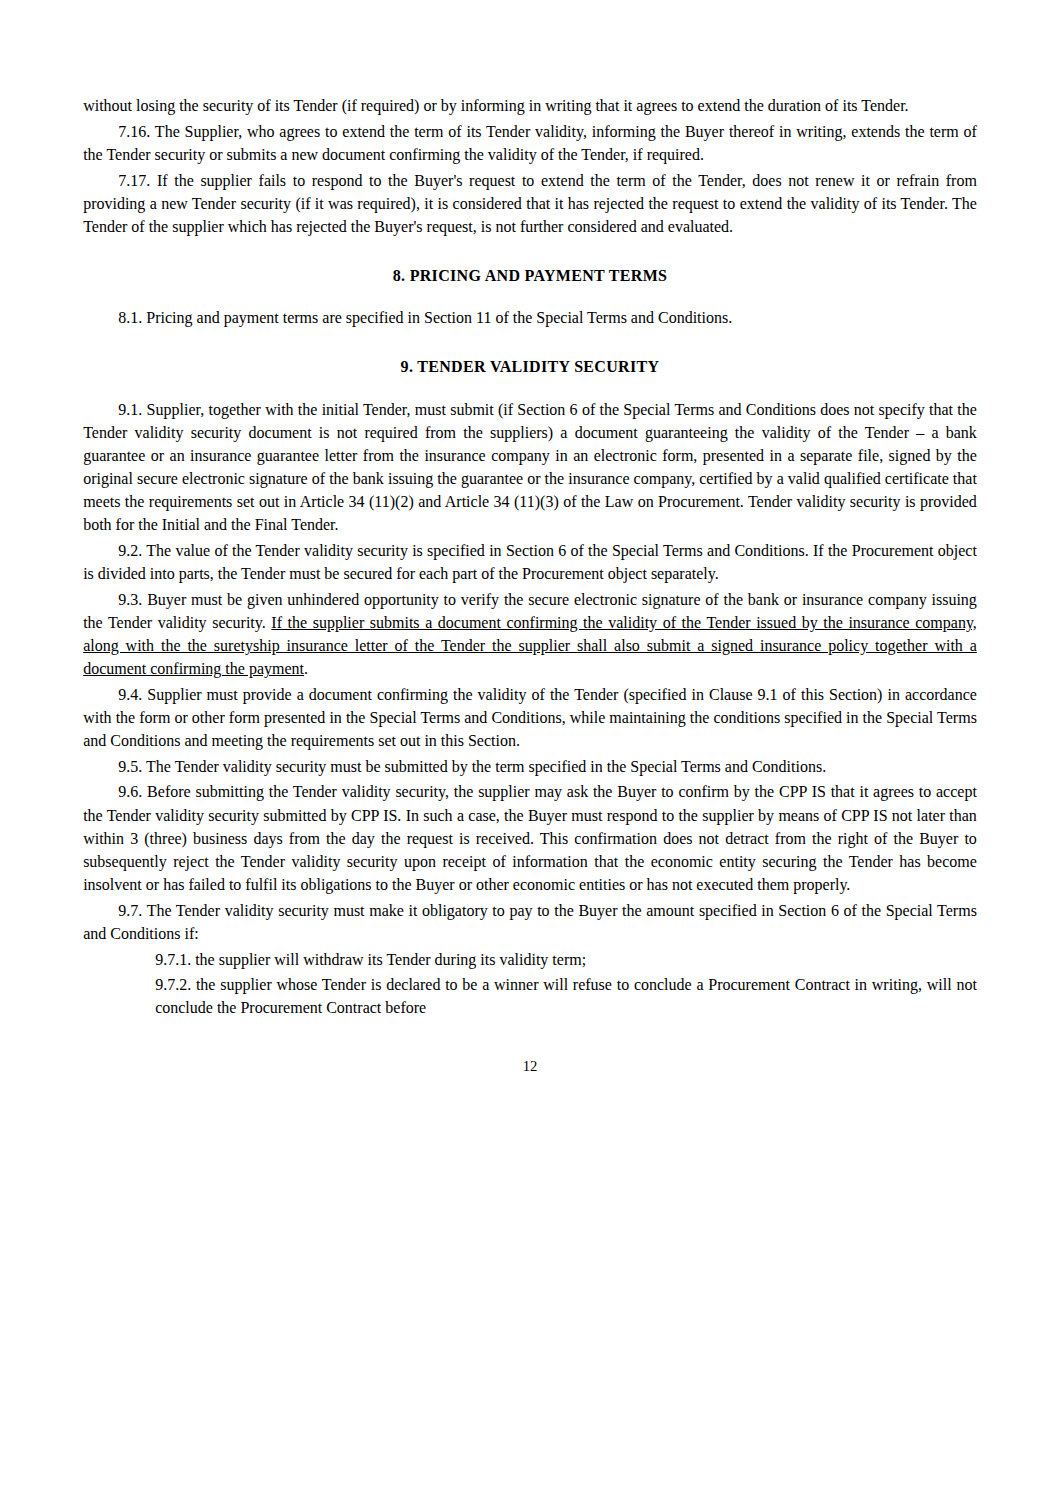without losing the security of its Tender (if required) or by informing in writing that it agrees to extend the duration of its Tender.
7.16. The Supplier, who agrees to extend the term of its Tender validity, informing the Buyer thereof in writing, extends the term of the Tender security or submits a new document confirming the validity of the Tender, if required.
7.17. If the supplier fails to respond to the Buyer's request to extend the term of the Tender, does not renew it or refrain from providing a new Tender security (if it was required), it is considered that it has rejected the request to extend the validity of its Tender. The Tender of the supplier which has rejected the Buyer's request, is not further considered and evaluated.
8. Pricing and Payment Terms
8.1. Pricing and payment terms are specified in Section 11 of the Special Terms and Conditions.
9. Tender Validity Security
9.1. Supplier, together with the initial Tender, must submit (if Section 6 of the Special Terms and Conditions does not specify that the Tender validity security document is not required from the suppliers) a document guaranteeing the validity of the Tender – a bank guarantee or an insurance guarantee letter from the insurance company in an electronic form, presented in a separate file, signed by the original secure electronic signature of the bank issuing the guarantee or the insurance company, certified by a valid qualified certificate that meets the requirements set out in Article 34 (11)(2) and Article 34 (11)(3) of the Law on Procurement. Tender validity security is provided both for the Initial and the Final Tender.
9.2. The value of the Tender validity security is specified in Section 6 of the Special Terms and Conditions. If the Procurement object is divided into parts, the Tender must be secured for each part of the Procurement object separately.
9.3. Buyer must be given unhindered opportunity to verify the secure electronic signature of the bank or insurance company issuing the Tender validity security. If the supplier submits a document confirming the validity of the Tender issued by the insurance company, along with the the suretyship insurance letter of the Tender the supplier shall also submit a signed insurance policy together with a document confirming the payment.
9.4. Supplier must provide a document confirming the validity of the Tender (specified in Clause 9.1 of this Section) in accordance with the form or other form presented in the Special Terms and Conditions, while maintaining the conditions specified in the Special Terms and Conditions and meeting the requirements set out in this Section.
9.5. The Tender validity security must be submitted by the term specified in the Special Terms and Conditions.
9.6. Before submitting the Tender validity security, the supplier may ask the Buyer to confirm by the CPP IS that it agrees to accept the Tender validity security submitted by CPP IS. In such a case, the Buyer must respond to the supplier by means of CPP IS not later than within 3 (three) business days from the day the request is received. This confirmation does not detract from the right of the Buyer to subsequently reject the Tender validity security upon receipt of information that the economic entity securing the Tender has become insolvent or has failed to fulfil its obligations to the Buyer or other economic entities or has not executed them properly.
9.7. The Tender validity security must make it obligatory to pay to the Buyer the amount specified in Section 6 of the Special Terms and Conditions if:
9.7.1. the supplier will withdraw its Tender during its validity term;
9.7.2. the supplier whose Tender is declared to be a winner will refuse to conclude a Procurement Contract in writing, will not conclude the Procurement Contract before
12